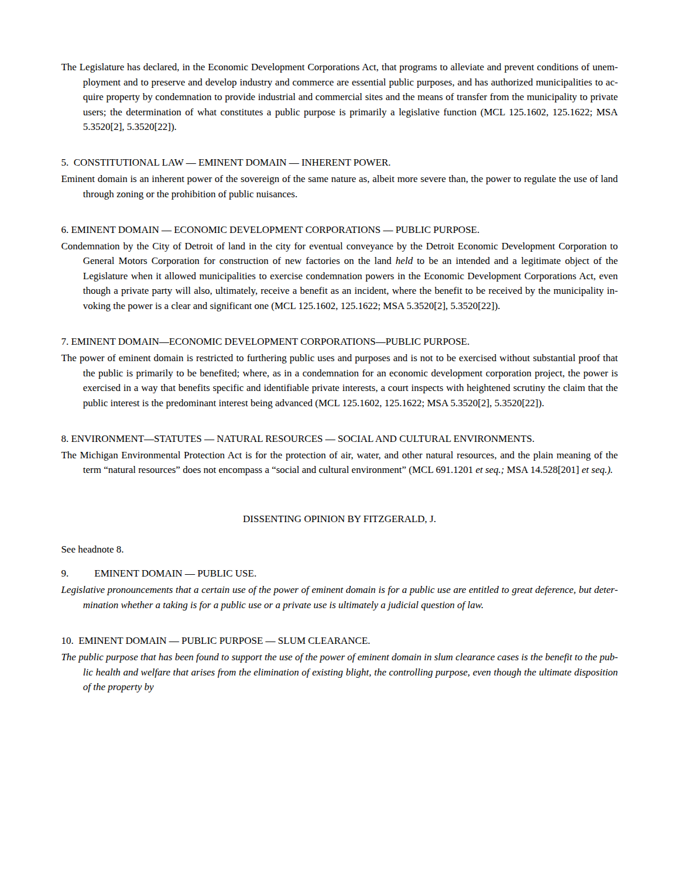The Legislature has declared, in the Economic Development Corporations Act, that programs to alleviate and prevent conditions of unemployment and to preserve and develop industry and commerce are essential public purposes, and has authorized municipalities to acquire property by condemnation to provide industrial and commercial sites and the means of transfer from the municipality to private users; the determination of what constitutes a public purpose is primarily a legislative function (MCL 125.1602, 125.1622; MSA 5.3520[2], 5.3520[22]).
5. CONSTITUTIONAL LAW — EMINENT DOMAIN — INHERENT POWER.
Eminent domain is an inherent power of the sovereign of the same nature as, albeit more severe than, the power to regulate the use of land through zoning or the prohibition of public nuisances.
6. EMINENT DOMAIN — ECONOMIC DEVELOPMENT CORPORATIONS — PUBLIC PURPOSE.
Condemnation by the City of Detroit of land in the city for eventual conveyance by the Detroit Economic Development Corporation to General Motors Corporation for construction of new factories on the land held to be an intended and a legitimate object of the Legislature when it allowed municipalities to exercise condemnation powers in the Economic Development Corporations Act, even though a private party will also, ultimately, receive a benefit as an incident, where the benefit to be received by the municipality invoking the power is a clear and significant one (MCL 125.1602, 125.1622; MSA 5.3520[2], 5.3520[22]).
7. EMINENT DOMAIN—ECONOMIC DEVELOPMENT CORPORATIONS—PUBLIC PURPOSE.
The power of eminent domain is restricted to furthering public uses and purposes and is not to be exercised without substantial proof that the public is primarily to be benefited; where, as in a condemnation for an economic development corporation project, the power is exercised in a way that benefits specific and identifiable private interests, a court inspects with heightened scrutiny the claim that the public interest is the predominant interest being advanced (MCL 125.1602, 125.1622; MSA 5.3520[2], 5.3520[22]).
8. ENVIRONMENT—STATUTES — NATURAL RESOURCES — SOCIAL AND CULTURAL ENVIRONMENTS.
The Michigan Environmental Protection Act is for the protection of air, water, and other natural resources, and the plain meaning of the term “natural resources” does not encompass a “social and cultural environment” (MCL 691.1201 et seq.; MSA 14.528[201] et seq.).
DISSENTING OPINION BY FITZGERALD, J.
See headnote 8.
9. EMINENT DOMAIN — PUBLIC USE.
Legislative pronouncements that a certain use of the power of eminent domain is for a public use are entitled to great deference, but determination whether a taking is for a public use or a private use is ultimately a judicial question of law.
10. EMINENT DOMAIN — PUBLIC PURPOSE — SLUM CLEARANCE.
The public purpose that has been found to support the use of the power of eminent domain in slum clearance cases is the benefit to the public health and welfare that arises from the elimination of existing blight, the controlling purpose, even though the ultimate disposition of the property by